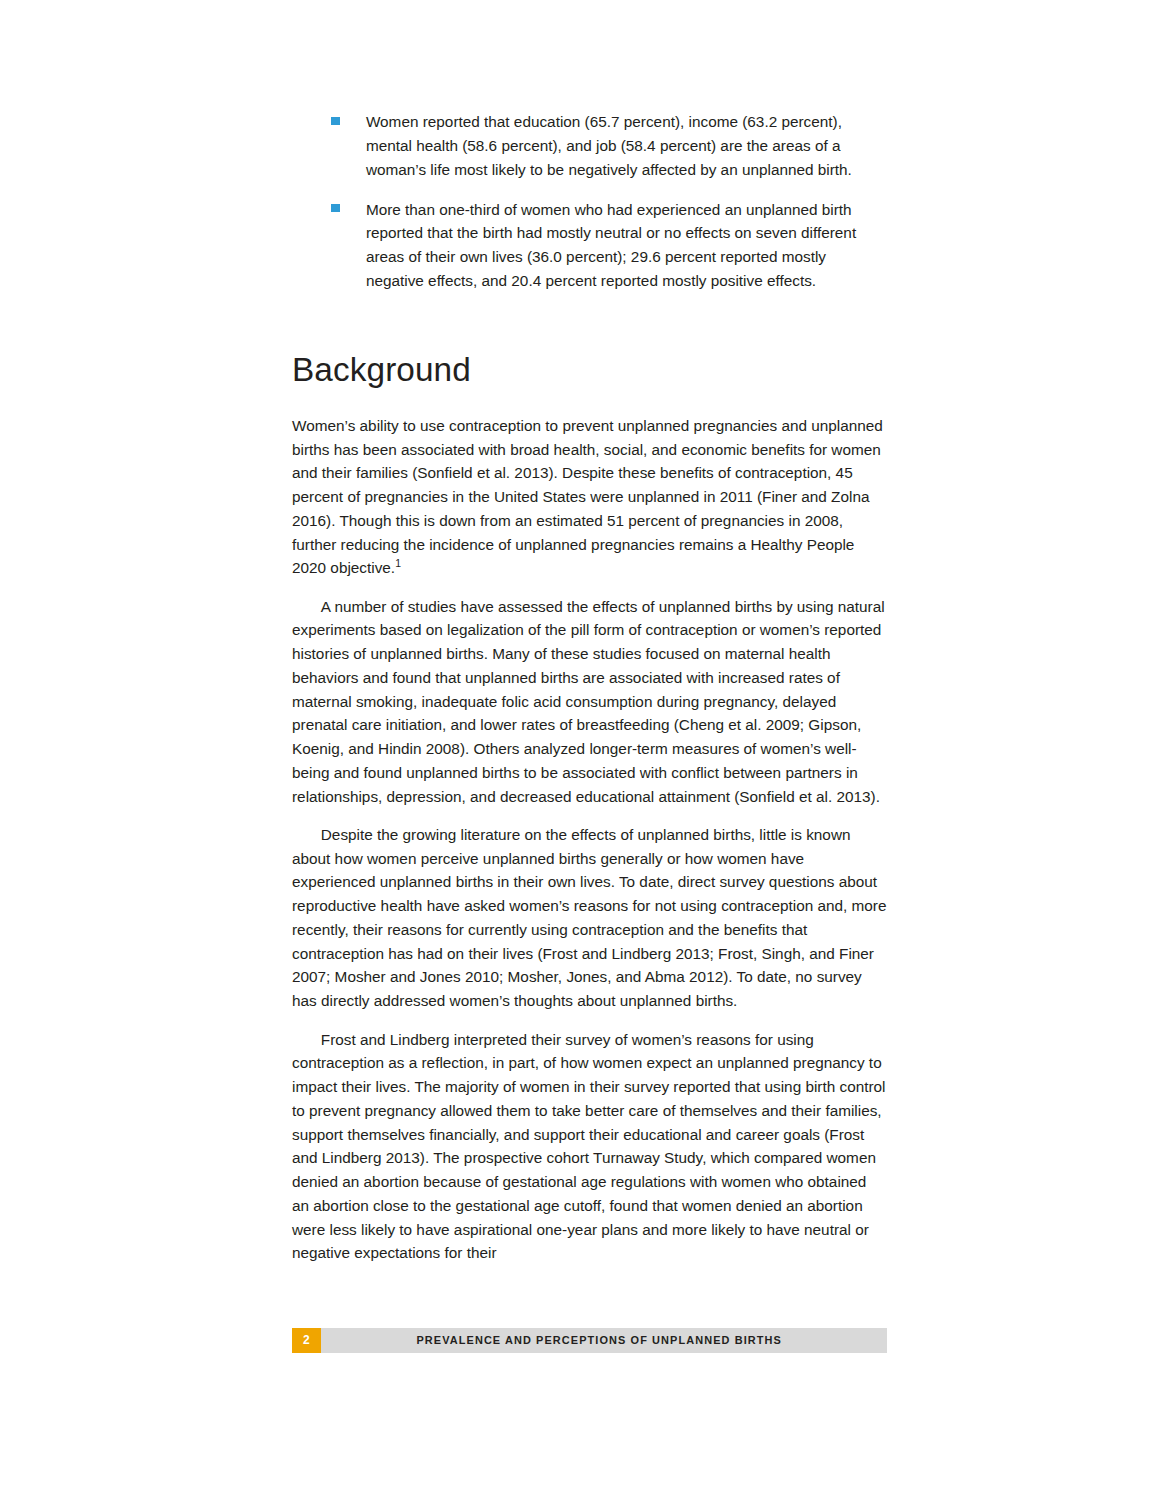Women reported that education (65.7 percent), income (63.2 percent), mental health (58.6 percent), and job (58.4 percent) are the areas of a woman’s life most likely to be negatively affected by an unplanned birth.
More than one-third of women who had experienced an unplanned birth reported that the birth had mostly neutral or no effects on seven different areas of their own lives (36.0 percent); 29.6 percent reported mostly negative effects, and 20.4 percent reported mostly positive effects.
Background
Women’s ability to use contraception to prevent unplanned pregnancies and unplanned births has been associated with broad health, social, and economic benefits for women and their families (Sonfield et al. 2013). Despite these benefits of contraception, 45 percent of pregnancies in the United States were unplanned in 2011 (Finer and Zolna 2016). Though this is down from an estimated 51 percent of pregnancies in 2008, further reducing the incidence of unplanned pregnancies remains a Healthy People 2020 objective.1
A number of studies have assessed the effects of unplanned births by using natural experiments based on legalization of the pill form of contraception or women’s reported histories of unplanned births. Many of these studies focused on maternal health behaviors and found that unplanned births are associated with increased rates of maternal smoking, inadequate folic acid consumption during pregnancy, delayed prenatal care initiation, and lower rates of breastfeeding (Cheng et al. 2009; Gipson, Koenig, and Hindin 2008). Others analyzed longer-term measures of women’s well-being and found unplanned births to be associated with conflict between partners in relationships, depression, and decreased educational attainment (Sonfield et al. 2013).
Despite the growing literature on the effects of unplanned births, little is known about how women perceive unplanned births generally or how women have experienced unplanned births in their own lives. To date, direct survey questions about reproductive health have asked women’s reasons for not using contraception and, more recently, their reasons for currently using contraception and the benefits that contraception has had on their lives (Frost and Lindberg 2013; Frost, Singh, and Finer 2007; Mosher and Jones 2010; Mosher, Jones, and Abma 2012). To date, no survey has directly addressed women’s thoughts about unplanned births.
Frost and Lindberg interpreted their survey of women’s reasons for using contraception as a reflection, in part, of how women expect an unplanned pregnancy to impact their lives. The majority of women in their survey reported that using birth control to prevent pregnancy allowed them to take better care of themselves and their families, support themselves financially, and support their educational and career goals (Frost and Lindberg 2013). The prospective cohort Turnaway Study, which compared women denied an abortion because of gestational age regulations with women who obtained an abortion close to the gestational age cutoff, found that women denied an abortion were less likely to have aspirational one-year plans and more likely to have neutral or negative expectations for their
2
PREVALENCE AND PERCEPTIONS OF UNPLANNED BIRTHS